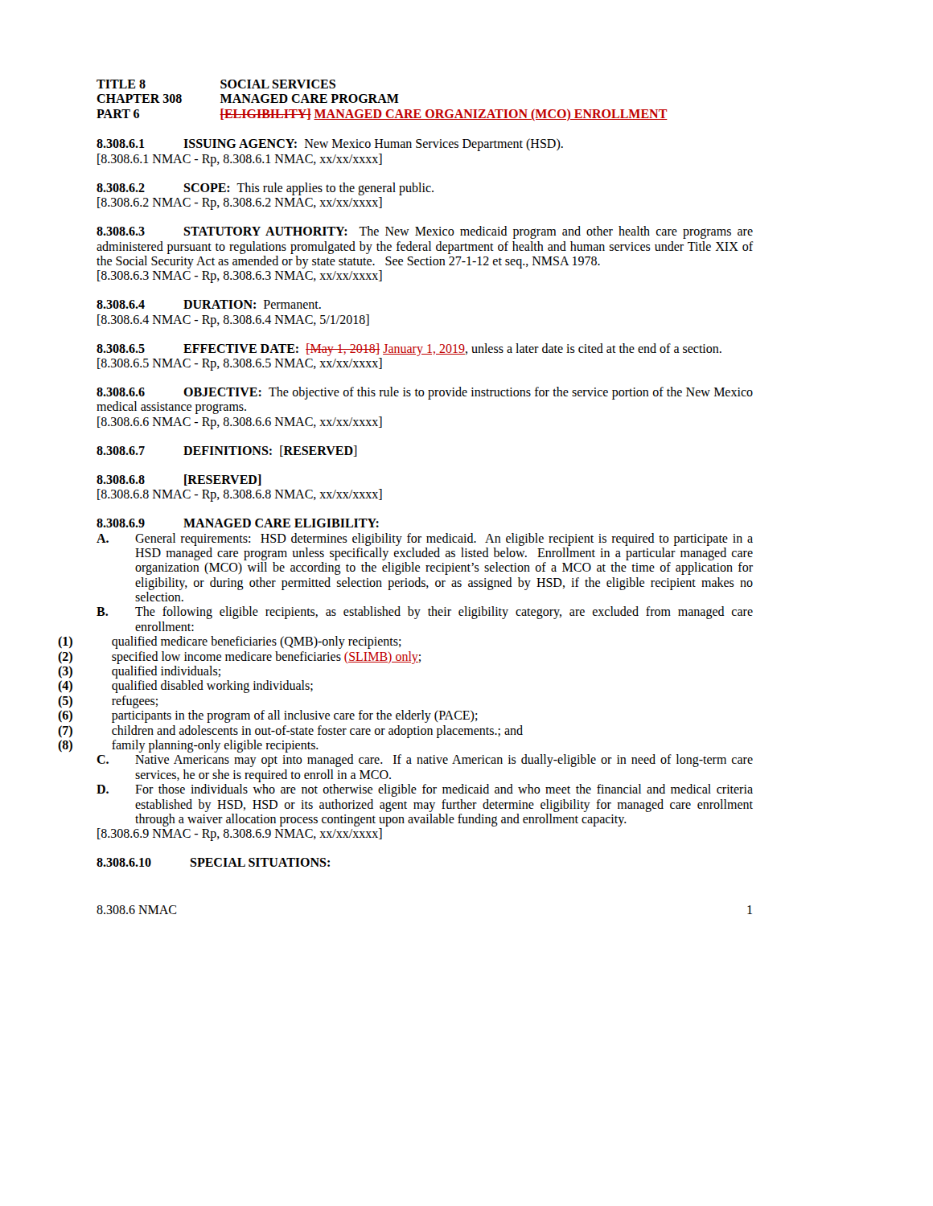TITLE 8 SOCIAL SERVICES
CHAPTER 308 MANAGED CARE PROGRAM
PART 6[ELIGIBILITY] MANAGED CARE ORGANIZATION (MCO) ENROLLMENT
8.308.6.1 ISSUING AGENCY: New Mexico Human Services Department (HSD).
[8.308.6.1 NMAC - Rp, 8.308.6.1 NMAC, xx/xx/xxxx]
8.308.6.2 SCOPE: This rule applies to the general public.
[8.308.6.2 NMAC - Rp, 8.308.6.2 NMAC, xx/xx/xxxx]
8.308.6.3 STATUTORY AUTHORITY: The New Mexico medicaid program and other health care programs are administered pursuant to regulations promulgated by the federal department of health and human services under Title XIX of the Social Security Act as amended or by state statute. See Section 27-1-12 et seq., NMSA 1978.
[8.308.6.3 NMAC - Rp, 8.308.6.3 NMAC, xx/xx/xxxx]
8.308.6.4 DURATION: Permanent.
[8.308.6.4 NMAC - Rp, 8.308.6.4 NMAC, 5/1/2018]
8.308.6.5 EFFECTIVE DATE: [May 1, 2018] January 1, 2019, unless a later date is cited at the end of a section.
[8.308.6.5 NMAC - Rp, 8.308.6.5 NMAC, xx/xx/xxxx]
8.308.6.6 OBJECTIVE: The objective of this rule is to provide instructions for the service portion of the New Mexico medical assistance programs.
[8.308.6.6 NMAC - Rp, 8.308.6.6 NMAC, xx/xx/xxxx]
8.308.6.7 DEFINITIONS: [RESERVED]
8.308.6.8 [RESERVED]
[8.308.6.8 NMAC - Rp, 8.308.6.8 NMAC, xx/xx/xxxx]
8.308.6.9 MANAGED CARE ELIGIBILITY:
A. General requirements: HSD determines eligibility for medicaid. An eligible recipient is required to participate in a HSD managed care program unless specifically excluded as listed below. Enrollment in a particular managed care organization (MCO) will be according to the eligible recipient’s selection of a MCO at the time of application for eligibility, or during other permitted selection periods, or as assigned by HSD, if the eligible recipient makes no selection.
B. The following eligible recipients, as established by their eligibility category, are excluded from managed care enrollment:
(1) qualified medicare beneficiaries (QMB)-only recipients;
(2) specified low income medicare beneficiaries (SLIMB) only;
(3) qualified individuals;
(4) qualified disabled working individuals;
(5) refugees;
(6) participants in the program of all inclusive care for the elderly (PACE);
(7) children and adolescents in out-of-state foster care or adoption placements.; and
(8) family planning-only eligible recipients.
C. Native Americans may opt into managed care. If a native American is dually-eligible or in need of long-term care services, he or she is required to enroll in a MCO.
D. For those individuals who are not otherwise eligible for medicaid and who meet the financial and medical criteria established by HSD, HSD or its authorized agent may further determine eligibility for managed care enrollment through a waiver allocation process contingent upon available funding and enrollment capacity.
[8.308.6.9 NMAC - Rp, 8.308.6.9 NMAC, xx/xx/xxxx]
8.308.6.10 SPECIAL SITUATIONS:
8.308.6 NMAC 1